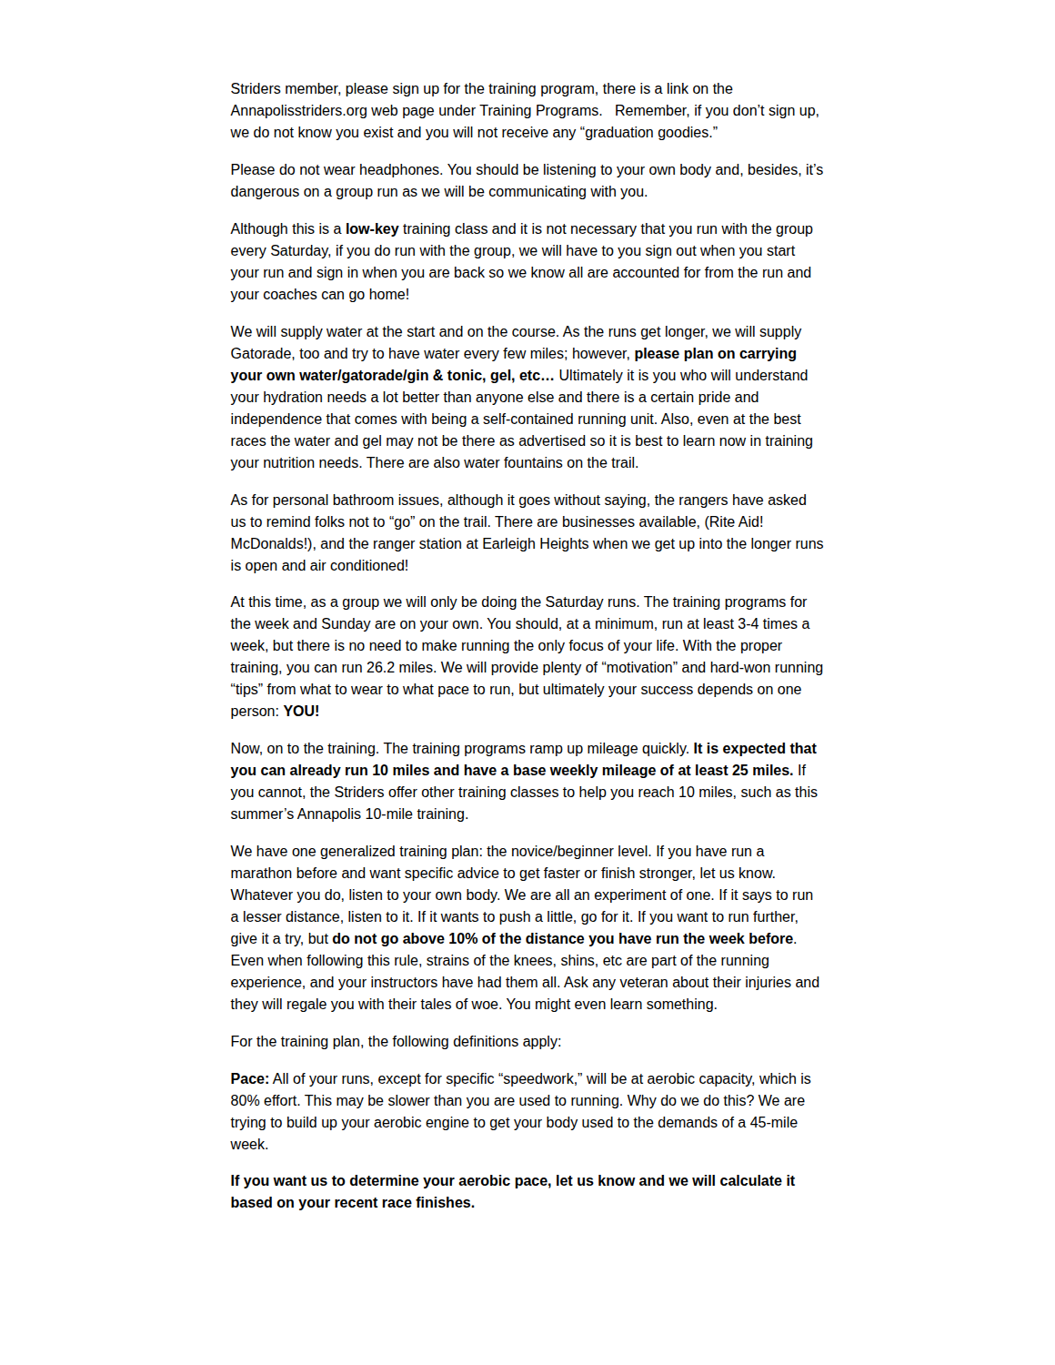Striders member, please sign up for the training program, there is a link on the Annapolisstriders.org web page under Training Programs. Remember, if you don’t sign up, we do not know you exist and you will not receive any “graduation goodies.”
Please do not wear headphones. You should be listening to your own body and, besides, it’s dangerous on a group run as we will be communicating with you.
Although this is a low-key training class and it is not necessary that you run with the group every Saturday, if you do run with the group, we will have to you sign out when you start your run and sign in when you are back so we know all are accounted for from the run and your coaches can go home!
We will supply water at the start and on the course. As the runs get longer, we will supply Gatorade, too and try to have water every few miles; however, please plan on carrying your own water/gatorade/gin & tonic, gel, etc… Ultimately it is you who will understand your hydration needs a lot better than anyone else and there is a certain pride and independence that comes with being a self-contained running unit. Also, even at the best races the water and gel may not be there as advertised so it is best to learn now in training your nutrition needs. There are also water fountains on the trail.
As for personal bathroom issues, although it goes without saying, the rangers have asked us to remind folks not to “go” on the trail. There are businesses available, (Rite Aid! McDonalds!), and the ranger station at Earleigh Heights when we get up into the longer runs is open and air conditioned!
At this time, as a group we will only be doing the Saturday runs. The training programs for the week and Sunday are on your own. You should, at a minimum, run at least 3-4 times a week, but there is no need to make running the only focus of your life. With the proper training, you can run 26.2 miles. We will provide plenty of “motivation” and hard-won running “tips” from what to wear to what pace to run, but ultimately your success depends on one person: YOU!
Now, on to the training. The training programs ramp up mileage quickly. It is expected that you can already run 10 miles and have a base weekly mileage of at least 25 miles. If you cannot, the Striders offer other training classes to help you reach 10 miles, such as this summer’s Annapolis 10-mile training.
We have one generalized training plan: the novice/beginner level. If you have run a marathon before and want specific advice to get faster or finish stronger, let us know. Whatever you do, listen to your own body. We are all an experiment of one. If it says to run a lesser distance, listen to it. If it wants to push a little, go for it. If you want to run further, give it a try, but do not go above 10% of the distance you have run the week before. Even when following this rule, strains of the knees, shins, etc are part of the running experience, and your instructors have had them all. Ask any veteran about their injuries and they will regale you with their tales of woe. You might even learn something.
For the training plan, the following definitions apply:
Pace: All of your runs, except for specific “speedwork,” will be at aerobic capacity, which is 80% effort. This may be slower than you are used to running. Why do we do this? We are trying to build up your aerobic engine to get your body used to the demands of a 45-mile week.
If you want us to determine your aerobic pace, let us know and we will calculate it based on your recent race finishes.